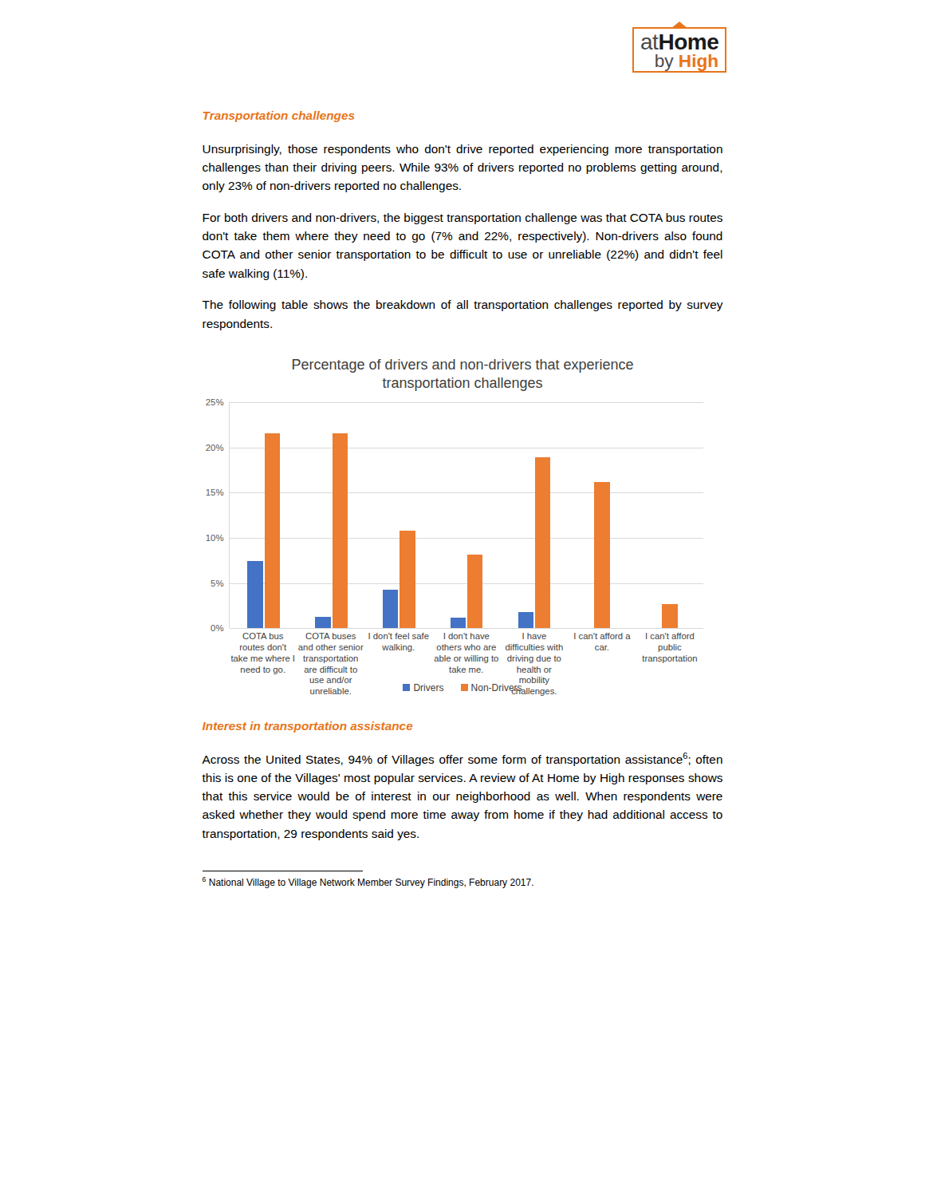at Home
by High
Transportation challenges
Unsurprisingly, those respondents who don't drive reported experiencing more transportation challenges than their driving peers. While 93% of drivers reported no problems getting around, only 23% of non-drivers reported no challenges.
For both drivers and non-drivers, the biggest transportation challenge was that COTA bus routes don't take them where they need to go (7% and 22%, respectively). Non-drivers also found COTA and other senior transportation to be difficult to use or unreliable (22%) and didn't feel safe walking (11%).
The following table shows the breakdown of all transportation challenges reported by survey respondents.
Percentage of drivers and non-drivers that experience
transportation challenges
25%
20%
15%
10%
5%
0%
COTA bus routes don't take me where I need to go.
COTA buses and other senior transportation are difficult to use and/or unreliable.
I don't feel safe walking.
I don't have others who are able or willing to take me.
I have difficulties with driving due to health or mobility challenges.
I can't afford a car.
I can't afford public transportation
Drivers
Non-Drivers
Interest in transportation assistance
Across the United States, 94% of Villages offer some form of transportation assistance6; often this is one of the Villages' most popular services. A review of At Home by High responses shows that this service would be of interest in our neighborhood as well. When respondents were asked whether they would spend more time away from home if they had additional access to transportation, 29 respondents said yes.
6 National Village to Village Network Member Survey Findings, February 2017.